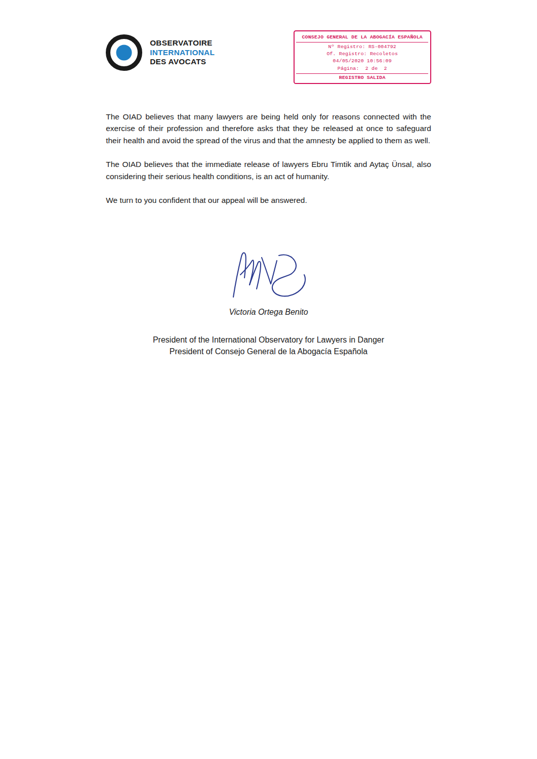Observatoire
International
Des Avocats
CONSEJO GENERAL DE LA ABOGACÍA ESPAÑOLA
Nº Registro: RS-004792
Of. Registro: Recoletos
04/05/2020 10:56:09
Página: 2 de 2
REGISTRO SALIDA
The OIAD believes that many lawyers are being held only for reasons connected with the exercise of their profession and therefore asks that they be released at once to safeguard their health and avoid the spread of the virus and that the amnesty be applied to them as well.
The OIAD believes that the immediate release of lawyers Ebru Timtik and Aytaç Ünsal, also considering their serious health conditions, is an act of humanity.
We turn to you confident that our appeal will be answered.
Victoria Ortega Benito
President of the International Observatory for Lawyers in Danger
President of Consejo General de la Abogacía Española